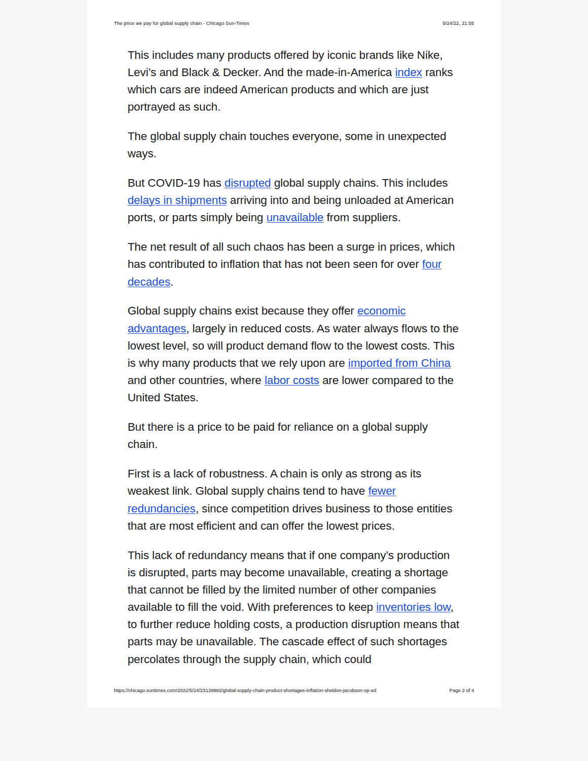The price we pay for global supply chain - Chicago Sun-Times
5/24/22, 21:55
This includes many products offered by iconic brands like Nike, Levi’s and Black & Decker. And the made-in-America index ranks which cars are indeed American products and which are just portrayed as such.
The global supply chain touches everyone, some in unexpected ways.
But COVID-19 has disrupted global supply chains. This includes delays in shipments arriving into and being unloaded at American ports, or parts simply being unavailable from suppliers.
The net result of all such chaos has been a surge in prices, which has contributed to inflation that has not been seen for over four decades.
Global supply chains exist because they offer economic advantages, largely in reduced costs. As water always flows to the lowest level, so will product demand flow to the lowest costs. This is why many products that we rely upon are imported from China and other countries, where labor costs are lower compared to the United States.
But there is a price to be paid for reliance on a global supply chain.
First is a lack of robustness. A chain is only as strong as its weakest link. Global supply chains tend to have fewer redundancies, since competition drives business to those entities that are most efficient and can offer the lowest prices.
This lack of redundancy means that if one company’s production is disrupted, parts may become unavailable, creating a shortage that cannot be filled by the limited number of other companies available to fill the void. With preferences to keep inventories low, to further reduce holding costs, a production disruption means that parts may be unavailable. The cascade effect of such shortages percolates through the supply chain, which could
https://chicago.suntimes.com/2022/5/24/23139882/global-supply-chain-product-shortages-inflation-sheldon-jacobson-op-ed
Page 2 of 4